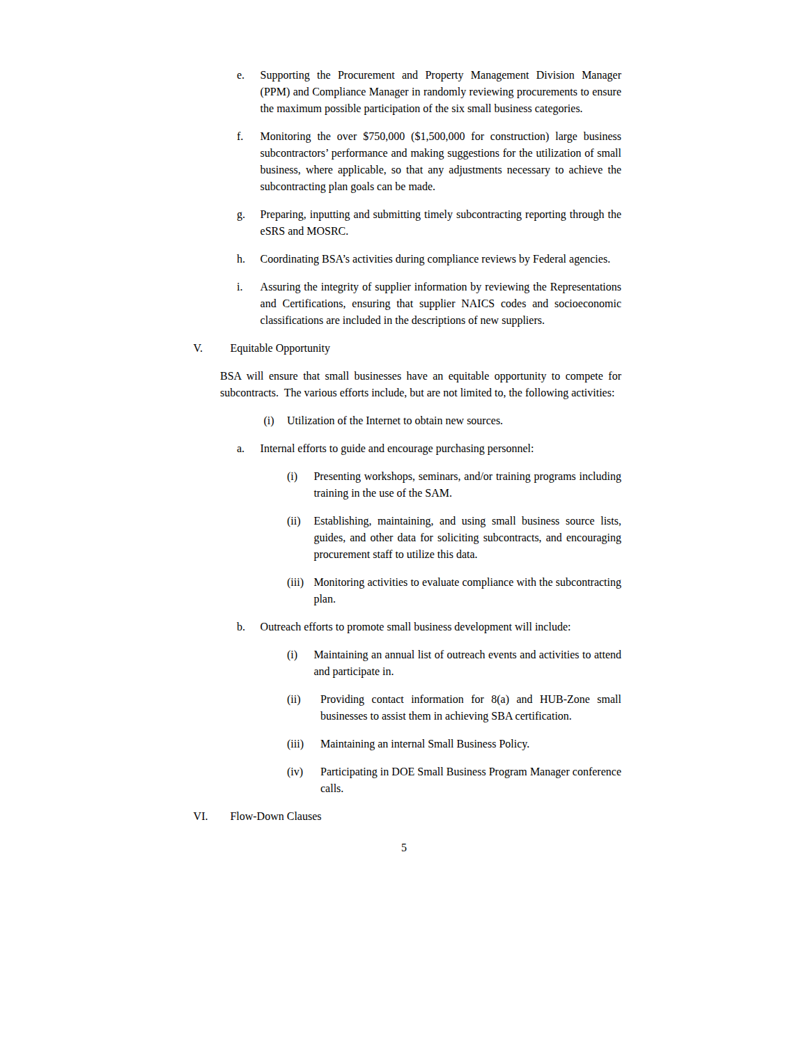e.
Supporting the Procurement and Property Management Division Manager (PPM) and Compliance Manager in randomly reviewing procurements to ensure the maximum possible participation of the six small business categories.
f.
Monitoring the over $750,000 ($1,500,000 for construction) large business subcontractors’ performance and making suggestions for the utilization of small business, where applicable, so that any adjustments necessary to achieve the subcontracting plan goals can be made.
g.
Preparing, inputting and submitting timely subcontracting reporting through the eSRS and MOSRC.
h.
Coordinating BSA’s activities during compliance reviews by Federal agencies.
i.
Assuring the integrity of supplier information by reviewing the Representations and Certifications, ensuring that supplier NAICS codes and socioeconomic classifications are included in the descriptions of new suppliers.
V.
Equitable Opportunity
BSA will ensure that small businesses have an equitable opportunity to compete for subcontracts. The various efforts include, but are not limited to, the following activities:
(i)
Utilization of the Internet to obtain new sources.
a.
Internal efforts to guide and encourage purchasing personnel:
(i)
Presenting workshops, seminars, and/or training programs including training in the use of the SAM.
(ii)
Establishing, maintaining, and using small business source lists, guides, and other data for soliciting subcontracts, and encouraging procurement staff to utilize this data.
(iii)
Monitoring activities to evaluate compliance with the subcontracting plan.
b.
Outreach efforts to promote small business development will include:
(i)
Maintaining an annual list of outreach events and activities to attend and participate in.
(ii)
Providing contact information for 8(a) and HUB-Zone small businesses to assist them in achieving SBA certification.
(iii)
Maintaining an internal Small Business Policy.
(iv)
Participating in DOE Small Business Program Manager conference calls.
VI.
Flow-Down Clauses
5